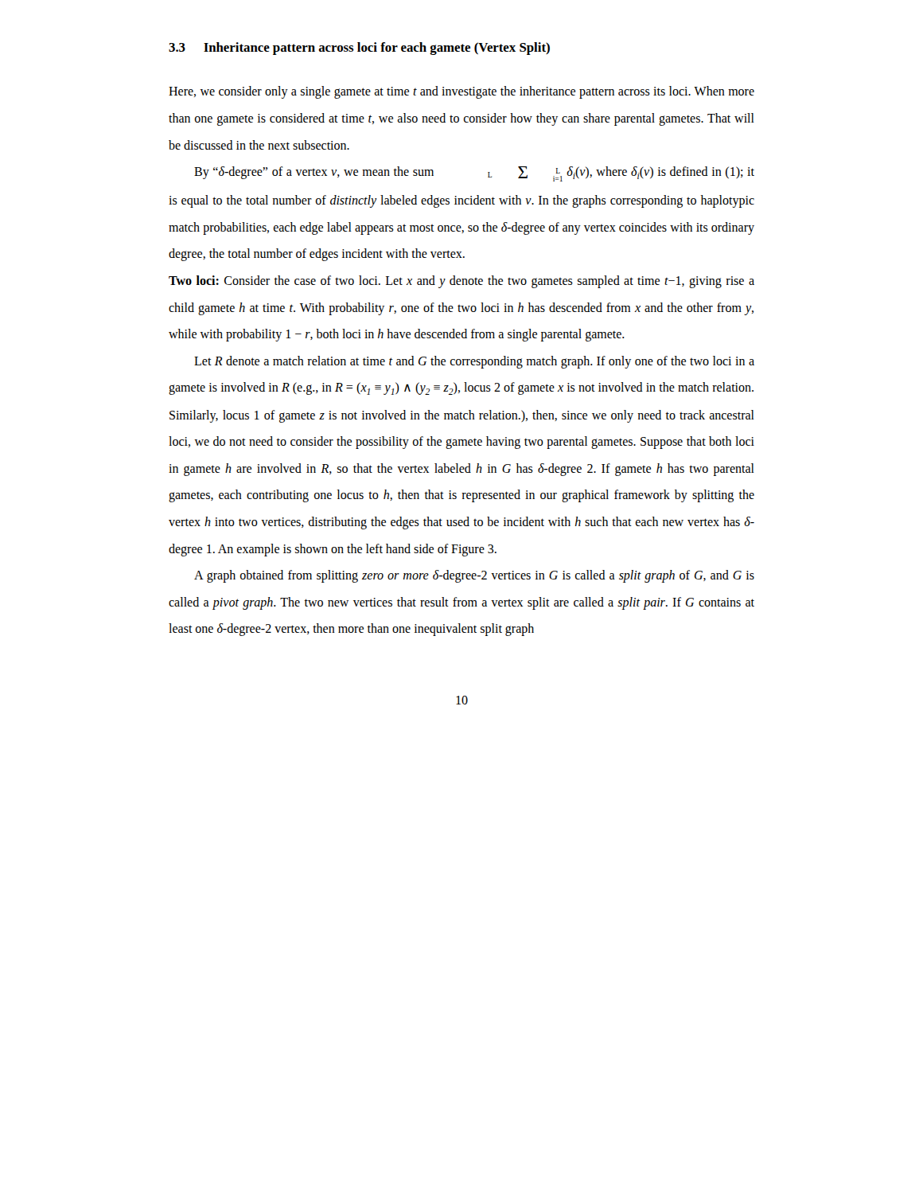3.3 Inheritance pattern across loci for each gamete (Vertex Split)
Here, we consider only a single gamete at time t and investigate the inheritance pattern across its loci. When more than one gamete is considered at time t, we also need to consider how they can share parental gametes. That will be discussed in the next subsection.
By “δ-degree” of a vertex v, we mean the sum LΣLi=1 δi(v), where δi(v) is defined in (1); it is equal to the total number of distinctly labeled edges incident with v. In the graphs corresponding to haplotypic match probabilities, each edge label appears at most once, so the δ-degree of any vertex coincides with its ordinary degree, the total number of edges incident with the vertex.
Two loci: Consider the case of two loci. Let x and y denote the two gametes sampled at time t−1, giving rise a child gamete h at time t. With probability r, one of the two loci in h has descended from x and the other from y, while with probability 1 − r, both loci in h have descended from a single parental gamete.
Let R denote a match relation at time t and G the corresponding match graph. If only one of the two loci in a gamete is involved in R (e.g., in R = (x1 ≡ y1) ∧ (y2 ≡ z2), locus 2 of gamete x is not involved in the match relation. Similarly, locus 1 of gamete z is not involved in the match relation.), then, since we only need to track ancestral loci, we do not need to consider the possibility of the gamete having two parental gametes. Suppose that both loci in gamete h are involved in R, so that the vertex labeled h in G has δ-degree 2. If gamete h has two parental gametes, each contributing one locus to h, then that is represented in our graphical framework by splitting the vertex h into two vertices, distributing the edges that used to be incident with h such that each new vertex has δ-degree 1. An example is shown on the left hand side of Figure 3.
A graph obtained from splitting zero or more δ-degree-2 vertices in G is called a split graph of G, and G is called a pivot graph. The two new vertices that result from a vertex split are called a split pair. If G contains at least one δ-degree-2 vertex, then more than one inequivalent split graph
10